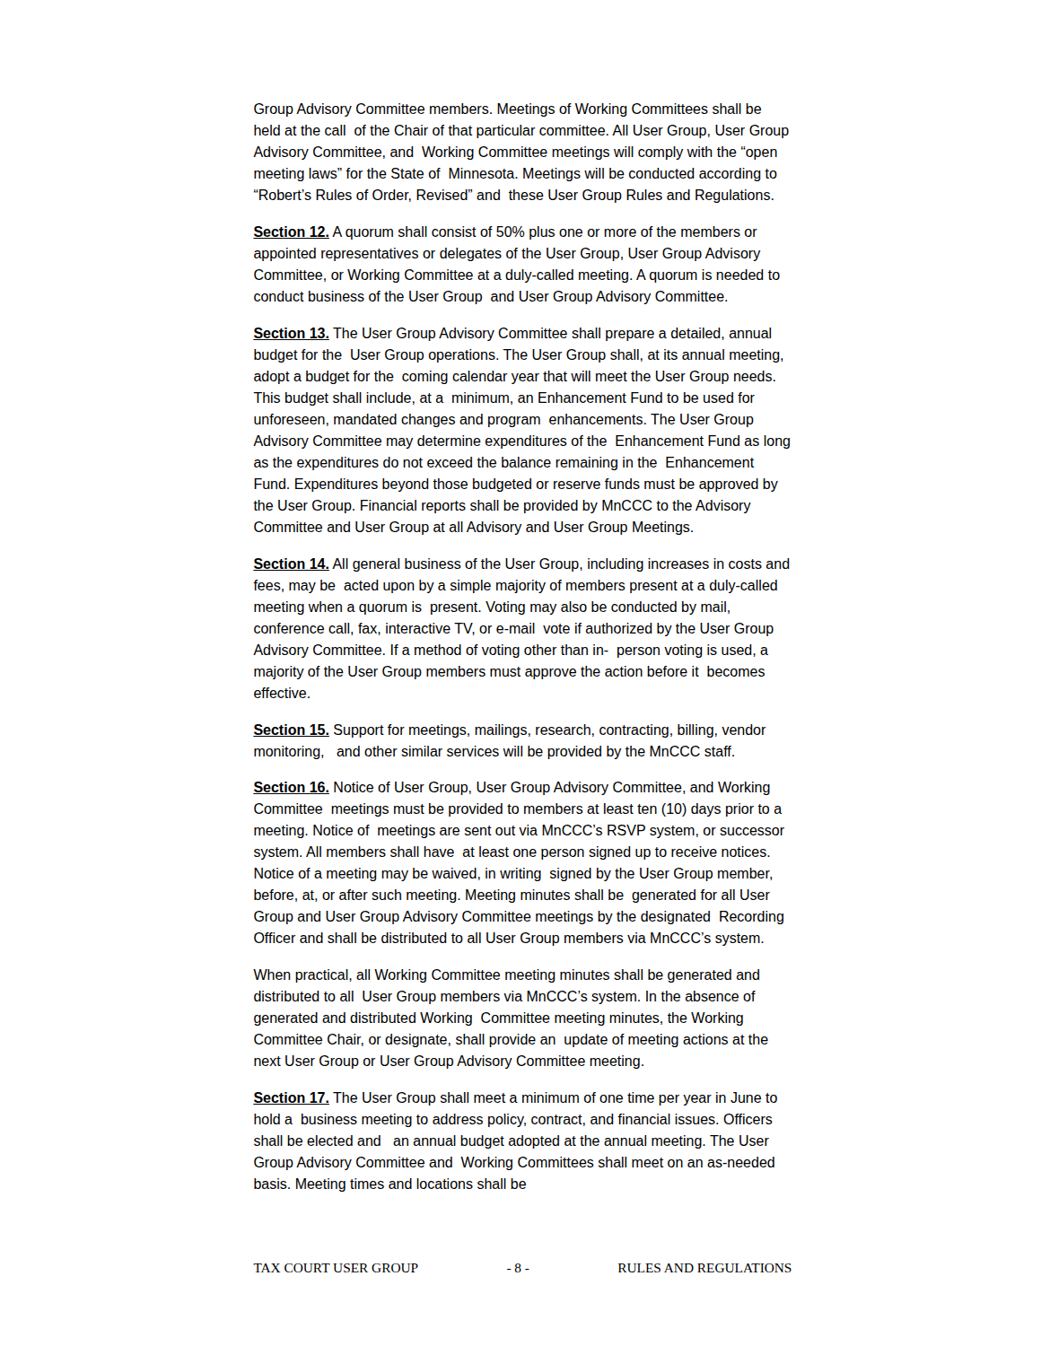Group Advisory Committee members. Meetings of Working Committees shall be held at the call of the Chair of that particular committee. All User Group, User Group Advisory Committee, and Working Committee meetings will comply with the “open meeting laws” for the State of Minnesota. Meetings will be conducted according to “Robert’s Rules of Order, Revised” and these User Group Rules and Regulations.
Section 12. A quorum shall consist of 50% plus one or more of the members or appointed representatives or delegates of the User Group, User Group Advisory Committee, or Working Committee at a duly-called meeting. A quorum is needed to conduct business of the User Group and User Group Advisory Committee.
Section 13. The User Group Advisory Committee shall prepare a detailed, annual budget for the User Group operations. The User Group shall, at its annual meeting, adopt a budget for the coming calendar year that will meet the User Group needs. This budget shall include, at a minimum, an Enhancement Fund to be used for unforeseen, mandated changes and program enhancements. The User Group Advisory Committee may determine expenditures of the Enhancement Fund as long as the expenditures do not exceed the balance remaining in the Enhancement Fund. Expenditures beyond those budgeted or reserve funds must be approved by the User Group. Financial reports shall be provided by MnCCC to the Advisory Committee and User Group at all Advisory and User Group Meetings.
Section 14. All general business of the User Group, including increases in costs and fees, may be acted upon by a simple majority of members present at a duly-called meeting when a quorum is present. Voting may also be conducted by mail, conference call, fax, interactive TV, or e-mail vote if authorized by the User Group Advisory Committee. If a method of voting other than in- person voting is used, a majority of the User Group members must approve the action before it becomes effective.
Section 15. Support for meetings, mailings, research, contracting, billing, vendor monitoring, and other similar services will be provided by the MnCCC staff.
Section 16. Notice of User Group, User Group Advisory Committee, and Working Committee meetings must be provided to members at least ten (10) days prior to a meeting. Notice of meetings are sent out via MnCCC’s RSVP system, or successor system. All members shall have at least one person signed up to receive notices. Notice of a meeting may be waived, in writing signed by the User Group member, before, at, or after such meeting. Meeting minutes shall be generated for all User Group and User Group Advisory Committee meetings by the designated Recording Officer and shall be distributed to all User Group members via MnCCC’s system.
When practical, all Working Committee meeting minutes shall be generated and distributed to all User Group members via MnCCC’s system. In the absence of generated and distributed Working Committee meeting minutes, the Working Committee Chair, or designate, shall provide an update of meeting actions at the next User Group or User Group Advisory Committee meeting.
Section 17. The User Group shall meet a minimum of one time per year in June to hold a business meeting to address policy, contract, and financial issues. Officers shall be elected and an annual budget adopted at the annual meeting. The User Group Advisory Committee and Working Committees shall meet on an as-needed basis. Meeting times and locations shall be
TAX COURT USER GROUP
- 8 -
RULES AND REGULATIONS